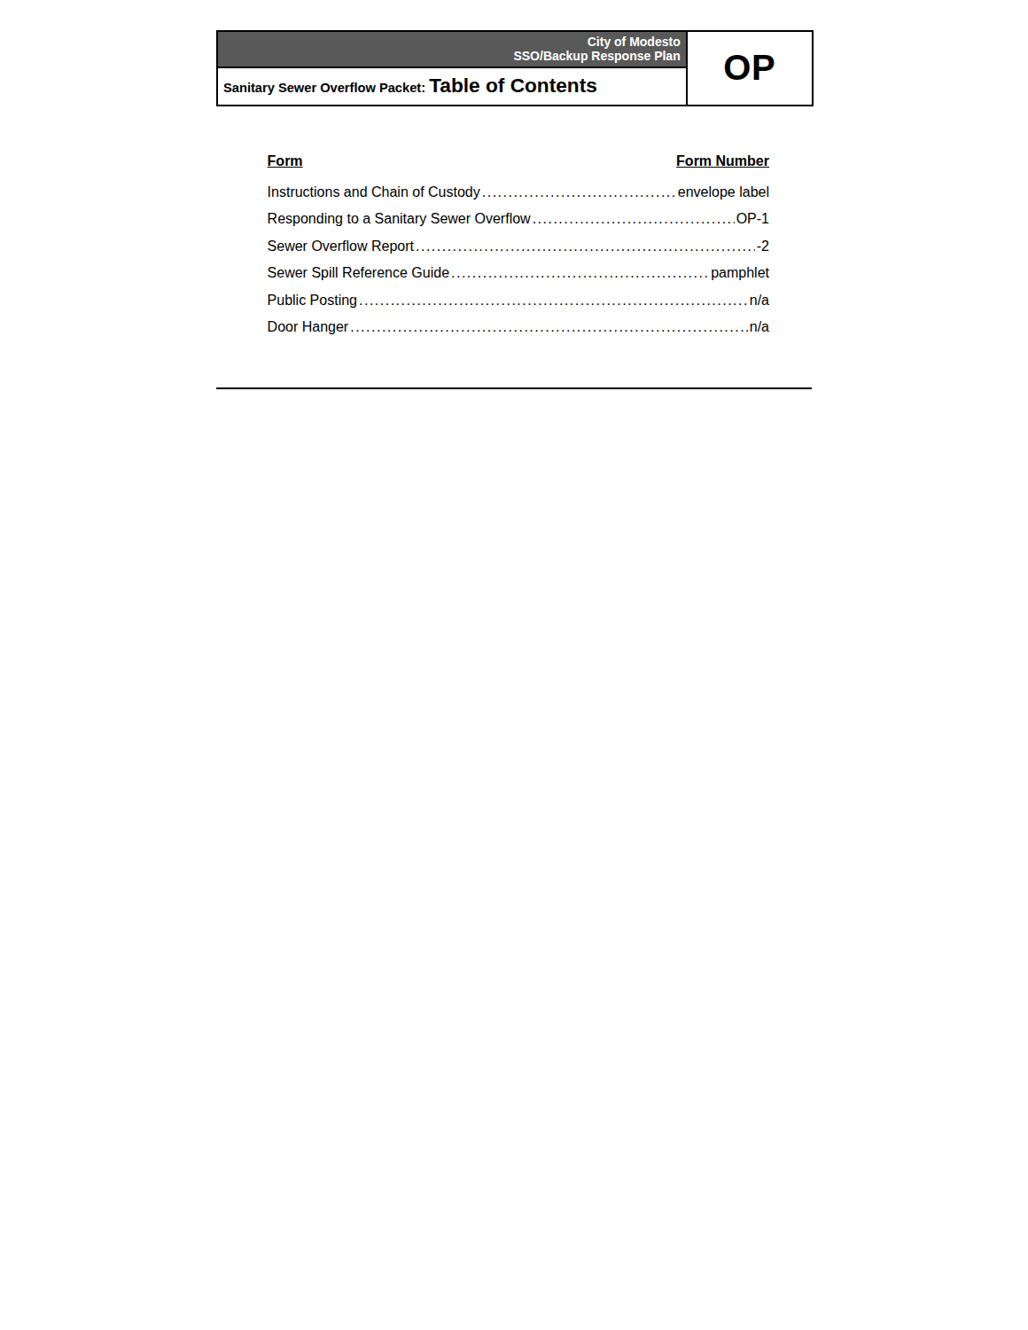City of Modesto
SSO/Backup Response Plan
Sanitary Sewer Overflow Packet: Table of Contents
OP
Form Form Number
Instructions and Chain of Custody .................................................. envelope label
Responding to a Sanitary Sewer Overflow ...................................................... OP-1
Sewer Overflow Report ......................................................................................... -2
Sewer Spill Reference Guide ................................................................... pamphlet
Public Posting ................................................................................................... n/a
Door Hanger ..................................................................................................... n/a